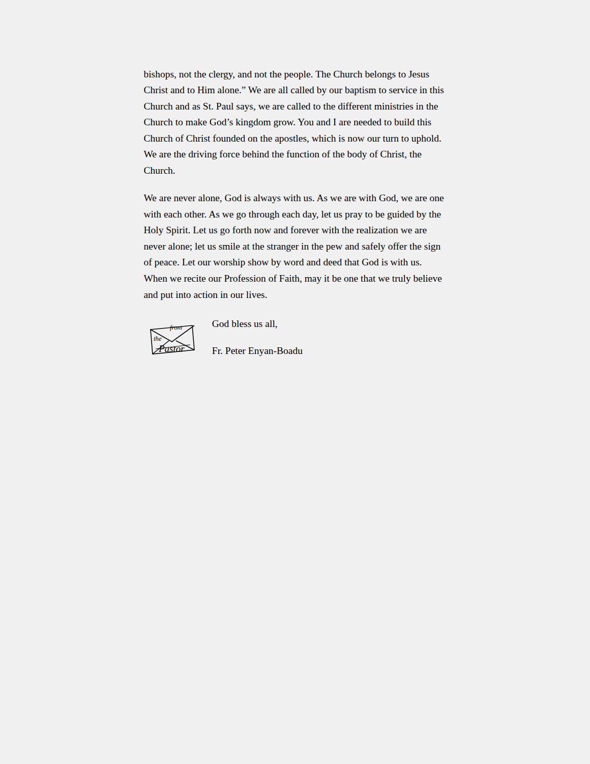bishops, not the clergy, and not the people. The Church belongs to Jesus Christ and to Him alone.” We are all called by our baptism to service in this Church and as St. Paul says, we are called to the different ministries in the Church to make God’s kingdom grow. You and I are needed to build this Church of Christ founded on the apostles, which is now our turn to uphold. We are the driving force behind the function of the body of Christ, the Church.
We are never alone, God is always with us. As we are with God, we are one with each other. As we go through each day, let us pray to be guided by the Holy Spirit. Let us go forth now and forever with the realization we are never alone; let us smile at the stranger in the pew and safely offer the sign of peace. Let our worship show by word and deed that God is with us. When we recite our Profession of Faith, may it be one that we truly believe and put into action in our lives.
from the Pastor
God bless us all,
Fr. Peter Enyan-Boadu